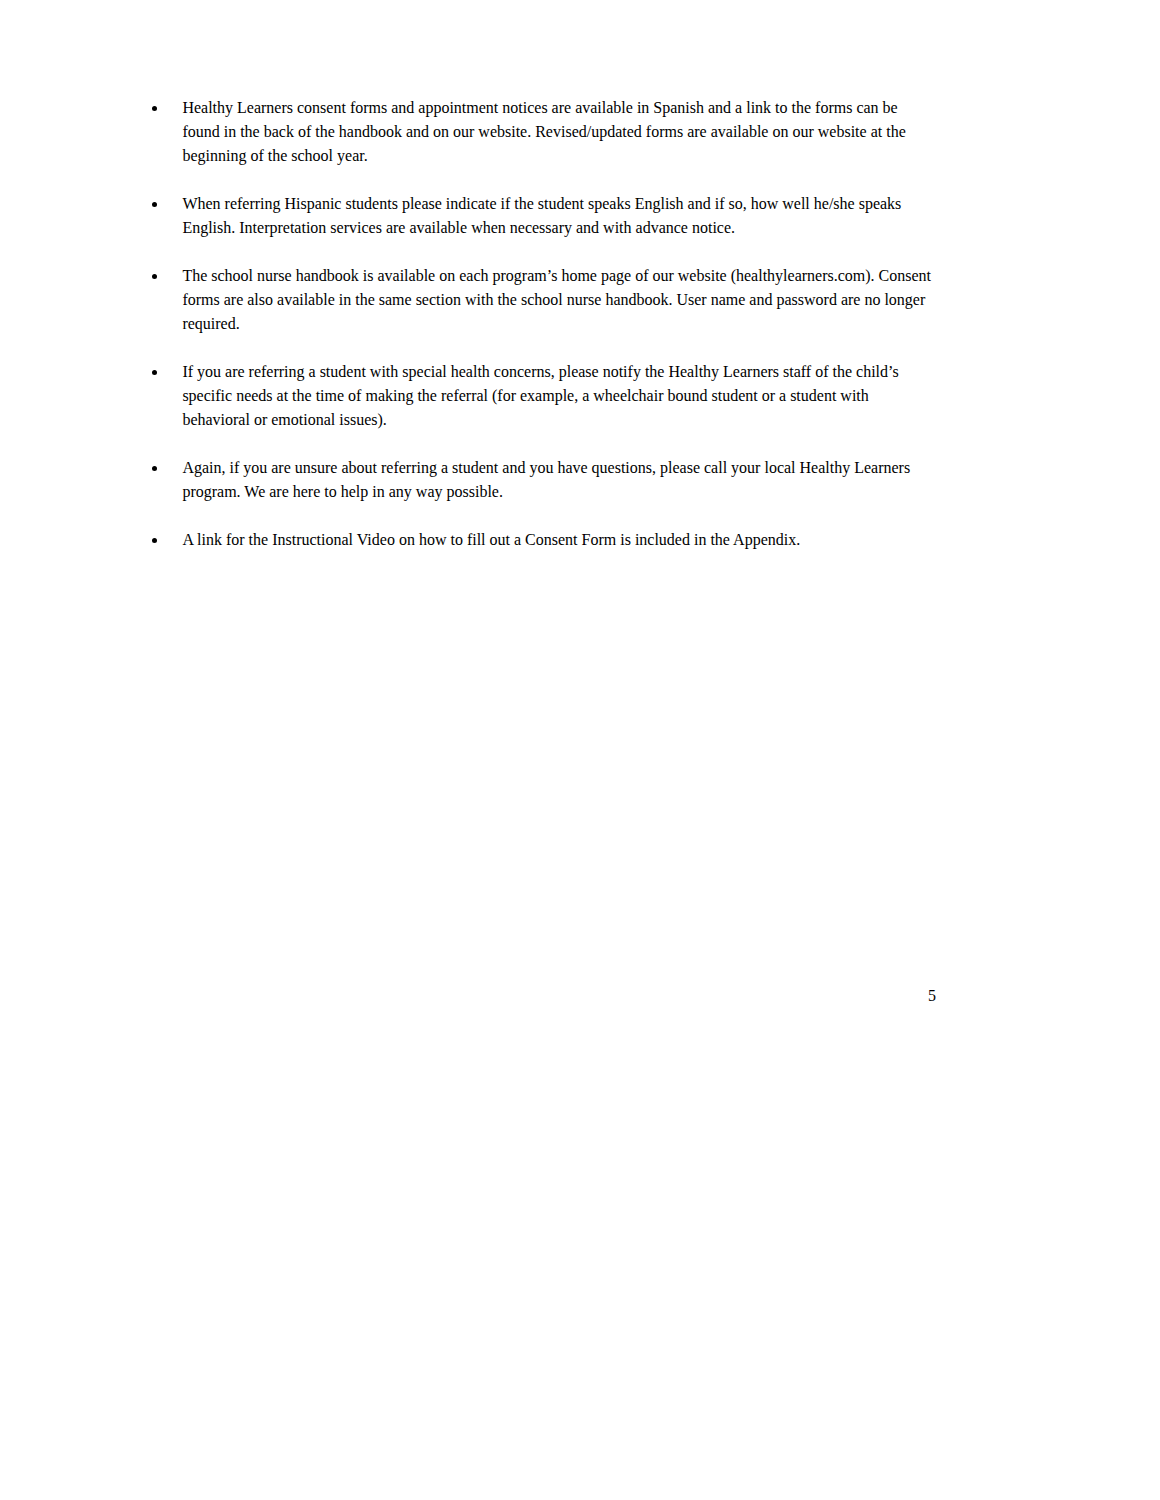Healthy Learners consent forms and appointment notices are available in Spanish and a link to the forms can be found in the back of the handbook and on our website. Revised/updated forms are available on our website at the beginning of the school year.
When referring Hispanic students please indicate if the student speaks English and if so, how well he/she speaks English. Interpretation services are available when necessary and with advance notice.
The school nurse handbook is available on each program’s home page of our website (healthylearners.com). Consent forms are also available in the same section with the school nurse handbook. User name and password are no longer required.
If you are referring a student with special health concerns, please notify the Healthy Learners staff of the child’s specific needs at the time of making the referral (for example, a wheelchair bound student or a student with behavioral or emotional issues).
Again, if you are unsure about referring a student and you have questions, please call your local Healthy Learners program. We are here to help in any way possible.
A link for the Instructional Video on how to fill out a Consent Form is included in the Appendix.
5